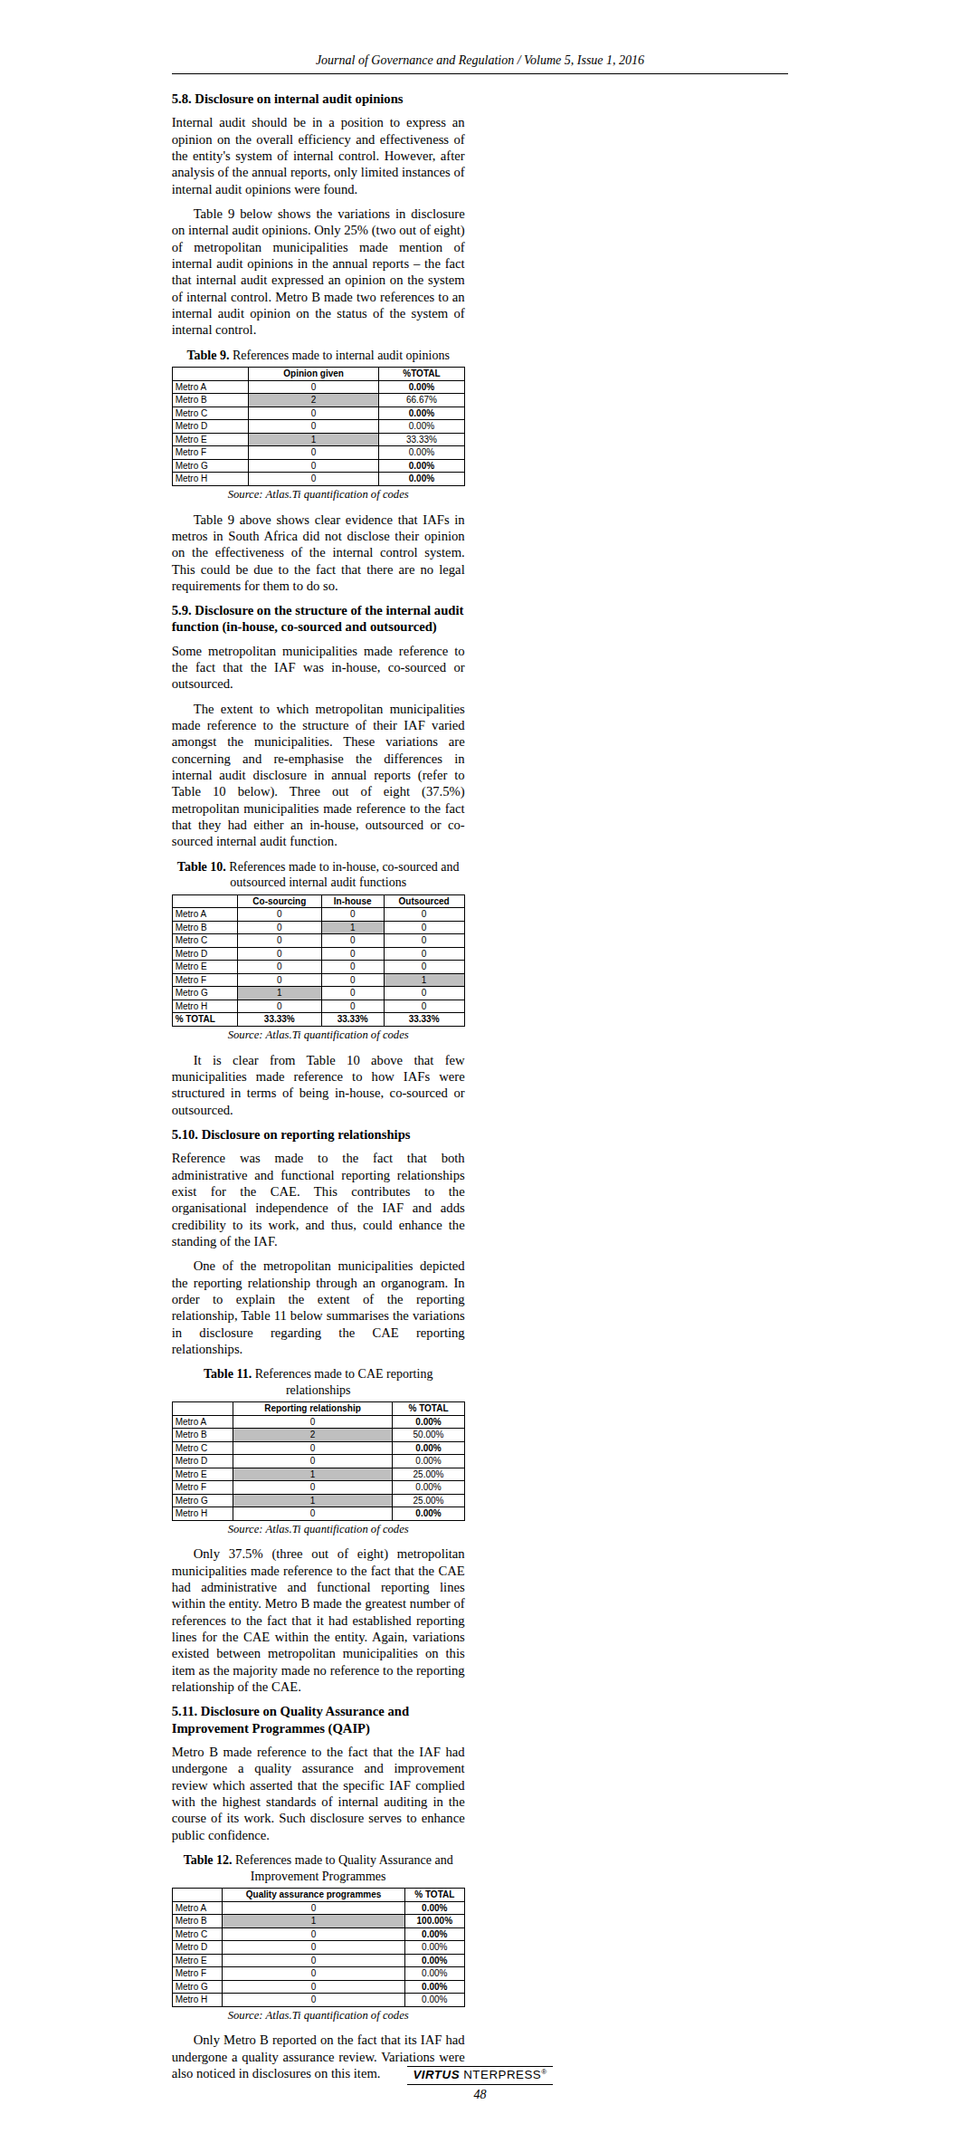Journal of Governance and Regulation / Volume 5, Issue 1, 2016
5.8. Disclosure on internal audit opinions
Internal audit should be in a position to express an opinion on the overall efficiency and effectiveness of the entity's system of internal control. However, after analysis of the annual reports, only limited instances of internal audit opinions were found.
Table 9 below shows the variations in disclosure on internal audit opinions. Only 25% (two out of eight) of metropolitan municipalities made mention of internal audit opinions in the annual reports – the fact that internal audit expressed an opinion on the system of internal control. Metro B made two references to an internal audit opinion on the status of the system of internal control.
Table 9. References made to internal audit opinions
| | Opinion given | %TOTAL |
| --- | --- | --- |
| Metro A | 0 | 0.00% |
| Metro B | 2 | 66.67% |
| Metro C | 0 | 0.00% |
| Metro D | 0 | 0.00% |
| Metro E | 1 | 33.33% |
| Metro F | 0 | 0.00% |
| Metro G | 0 | 0.00% |
| Metro H | 0 | 0.00% |
Source: Atlas.Ti quantification of codes
Table 9 above shows clear evidence that IAFs in metros in South Africa did not disclose their opinion on the effectiveness of the internal control system. This could be due to the fact that there are no legal requirements for them to do so.
5.9. Disclosure on the structure of the internal audit function (in-house, co-sourced and outsourced)
Some metropolitan municipalities made reference to the fact that the IAF was in-house, co-sourced or outsourced.
The extent to which metropolitan municipalities made reference to the structure of their IAF varied amongst the municipalities. These variations are concerning and re-emphasise the differences in internal audit disclosure in annual reports (refer to Table 10 below). Three out of eight (37.5%) metropolitan municipalities made reference to the fact that they had either an in-house, outsourced or co-sourced internal audit function.
Table 10. References made to in-house, co-sourced and outsourced internal audit functions
| | Co-sourcing | In-house | Outsourced |
| --- | --- | --- | --- |
| Metro A | 0 | 0 | 0 |
| Metro B | 0 | 1 | 0 |
| Metro C | 0 | 0 | 0 |
| Metro D | 0 | 0 | 0 |
| Metro E | 0 | 0 | 0 |
| Metro F | 0 | 0 | 1 |
| Metro G | 1 | 0 | 0 |
| Metro H | 0 | 0 | 0 |
| % TOTAL | 33.33% | 33.33% | 33.33% |
Source: Atlas.Ti quantification of codes
It is clear from Table 10 above that few municipalities made reference to how IAFs were structured in terms of being in-house, co-sourced or outsourced.
5.10. Disclosure on reporting relationships
Reference was made to the fact that both administrative and functional reporting relationships exist for the CAE. This contributes to the organisational independence of the IAF and adds credibility to its work, and thus, could enhance the standing of the IAF.
One of the metropolitan municipalities depicted the reporting relationship through an organogram. In order to explain the extent of the reporting relationship, Table 11 below summarises the variations in disclosure regarding the CAE reporting relationships.
Table 11. References made to CAE reporting relationships
| | Reporting relationship | % TOTAL |
| --- | --- | --- |
| Metro A | 0 | 0.00% |
| Metro B | 2 | 50.00% |
| Metro C | 0 | 0.00% |
| Metro D | 0 | 0.00% |
| Metro E | 1 | 25.00% |
| Metro F | 0 | 0.00% |
| Metro G | 1 | 25.00% |
| Metro H | 0 | 0.00% |
Source: Atlas.Ti quantification of codes
Only 37.5% (three out of eight) metropolitan municipalities made reference to the fact that the CAE had administrative and functional reporting lines within the entity. Metro B made the greatest number of references to the fact that it had established reporting lines for the CAE within the entity. Again, variations existed between metropolitan municipalities on this item as the majority made no reference to the reporting relationship of the CAE.
5.11. Disclosure on Quality Assurance and Improvement Programmes (QAIP)
Metro B made reference to the fact that the IAF had undergone a quality assurance and improvement review which asserted that the specific IAF complied with the highest standards of internal auditing in the course of its work. Such disclosure serves to enhance public confidence.
Table 12. References made to Quality Assurance and Improvement Programmes
| | Quality assurance programmes | % TOTAL |
| --- | --- | --- |
| Metro A | 0 | 0.00% |
| Metro B | 1 | 100.00% |
| Metro C | 0 | 0.00% |
| Metro D | 0 | 0.00% |
| Metro E | 0 | 0.00% |
| Metro F | 0 | 0.00% |
| Metro G | 0 | 0.00% |
| Metro H | 0 | 0.00% |
Source: Atlas.Ti quantification of codes
Only Metro B reported on the fact that its IAF had undergone a quality assurance review. Variations were also noticed in disclosures on this item.
VIRTUS NTERPRESS®
48